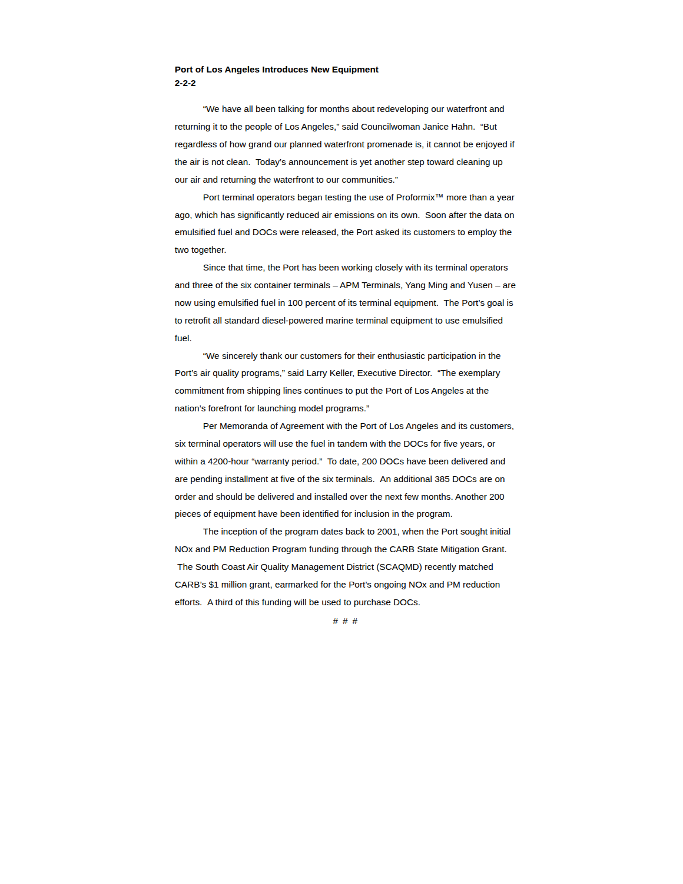Port of Los Angeles Introduces New Equipment
2-2-2
“We have all been talking for months about redeveloping our waterfront and returning it to the people of Los Angeles,” said Councilwoman Janice Hahn. “But regardless of how grand our planned waterfront promenade is, it cannot be enjoyed if the air is not clean. Today’s announcement is yet another step toward cleaning up our air and returning the waterfront to our communities.”
Port terminal operators began testing the use of Proformix™ more than a year ago, which has significantly reduced air emissions on its own. Soon after the data on emulsified fuel and DOCs were released, the Port asked its customers to employ the two together.
Since that time, the Port has been working closely with its terminal operators and three of the six container terminals – APM Terminals, Yang Ming and Yusen – are now using emulsified fuel in 100 percent of its terminal equipment. The Port’s goal is to retrofit all standard diesel-powered marine terminal equipment to use emulsified fuel.
“We sincerely thank our customers for their enthusiastic participation in the Port’s air quality programs,” said Larry Keller, Executive Director. “The exemplary commitment from shipping lines continues to put the Port of Los Angeles at the nation’s forefront for launching model programs.”
Per Memoranda of Agreement with the Port of Los Angeles and its customers, six terminal operators will use the fuel in tandem with the DOCs for five years, or within a 4200-hour “warranty period.” To date, 200 DOCs have been delivered and are pending installment at five of the six terminals. An additional 385 DOCs are on order and should be delivered and installed over the next few months. Another 200 pieces of equipment have been identified for inclusion in the program.
The inception of the program dates back to 2001, when the Port sought initial NOx and PM Reduction Program funding through the CARB State Mitigation Grant. The South Coast Air Quality Management District (SCAQMD) recently matched CARB’s $1 million grant, earmarked for the Port’s ongoing NOx and PM reduction efforts. A third of this funding will be used to purchase DOCs.
# # #